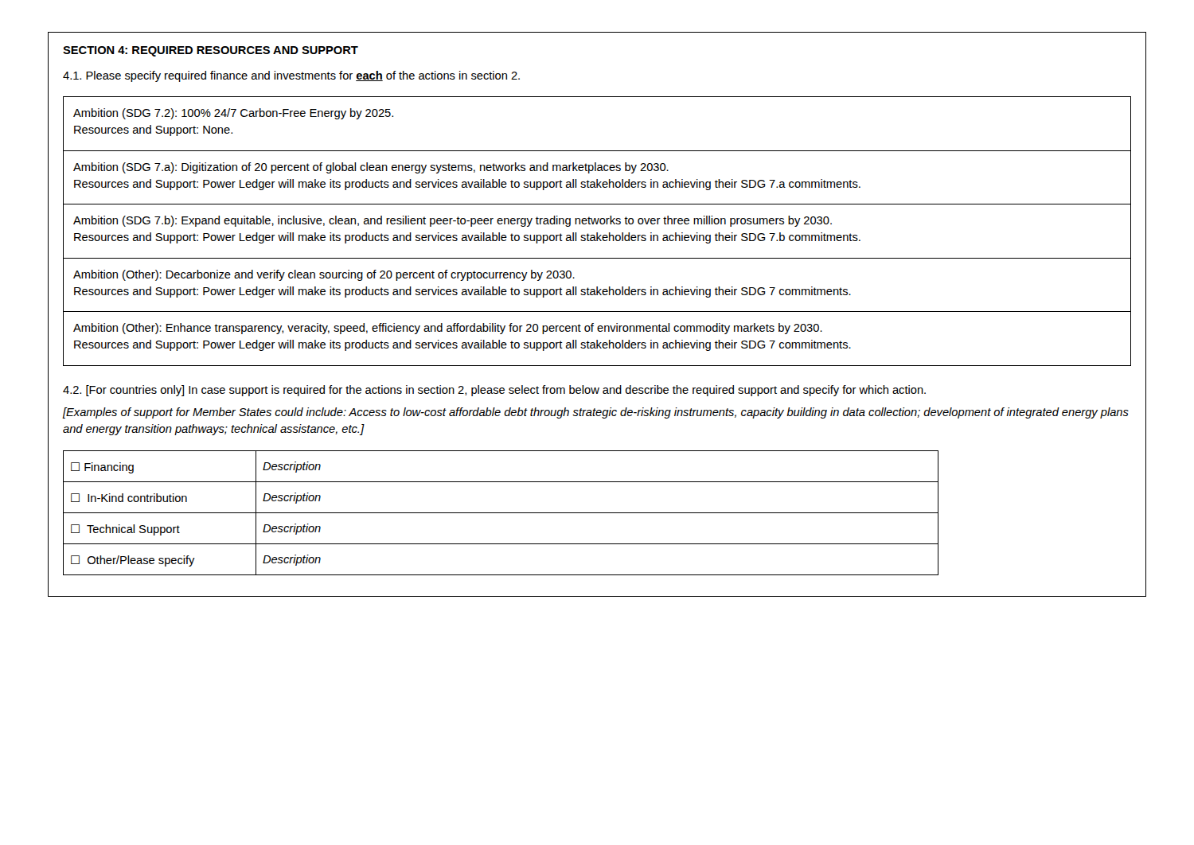SECTION 4: REQUIRED RESOURCES AND SUPPORT
4.1. Please specify required finance and investments for each of the actions in section 2.
Ambition (SDG 7.2): 100% 24/7 Carbon-Free Energy by 2025.
Resources and Support: None.
Ambition (SDG 7.a): Digitization of 20 percent of global clean energy systems, networks and marketplaces by 2030.
Resources and Support: Power Ledger will make its products and services available to support all stakeholders in achieving their SDG 7.a commitments.
Ambition (SDG 7.b): Expand equitable, inclusive, clean, and resilient peer-to-peer energy trading networks to over three million prosumers by 2030.
Resources and Support: Power Ledger will make its products and services available to support all stakeholders in achieving their SDG 7.b commitments.
Ambition (Other): Decarbonize and verify clean sourcing of 20 percent of cryptocurrency by 2030.
Resources and Support: Power Ledger will make its products and services available to support all stakeholders in achieving their SDG 7 commitments.
Ambition (Other): Enhance transparency, veracity, speed, efficiency and affordability for 20 percent of environmental commodity markets by 2030.
Resources and Support: Power Ledger will make its products and services available to support all stakeholders in achieving their SDG 7 commitments.
4.2. [For countries only] In case support is required for the actions in section 2, please select from below and describe the required support and specify for which action.
[Examples of support for Member States could include: Access to low-cost affordable debt through strategic de-risking instruments, capacity building in data collection; development of integrated energy plans and energy transition pathways; technical assistance, etc.]
| ☐ Financing | Description |
| ☐ In-Kind contribution | Description |
| ☐ Technical Support | Description |
| ☐ Other/Please specify | Description |